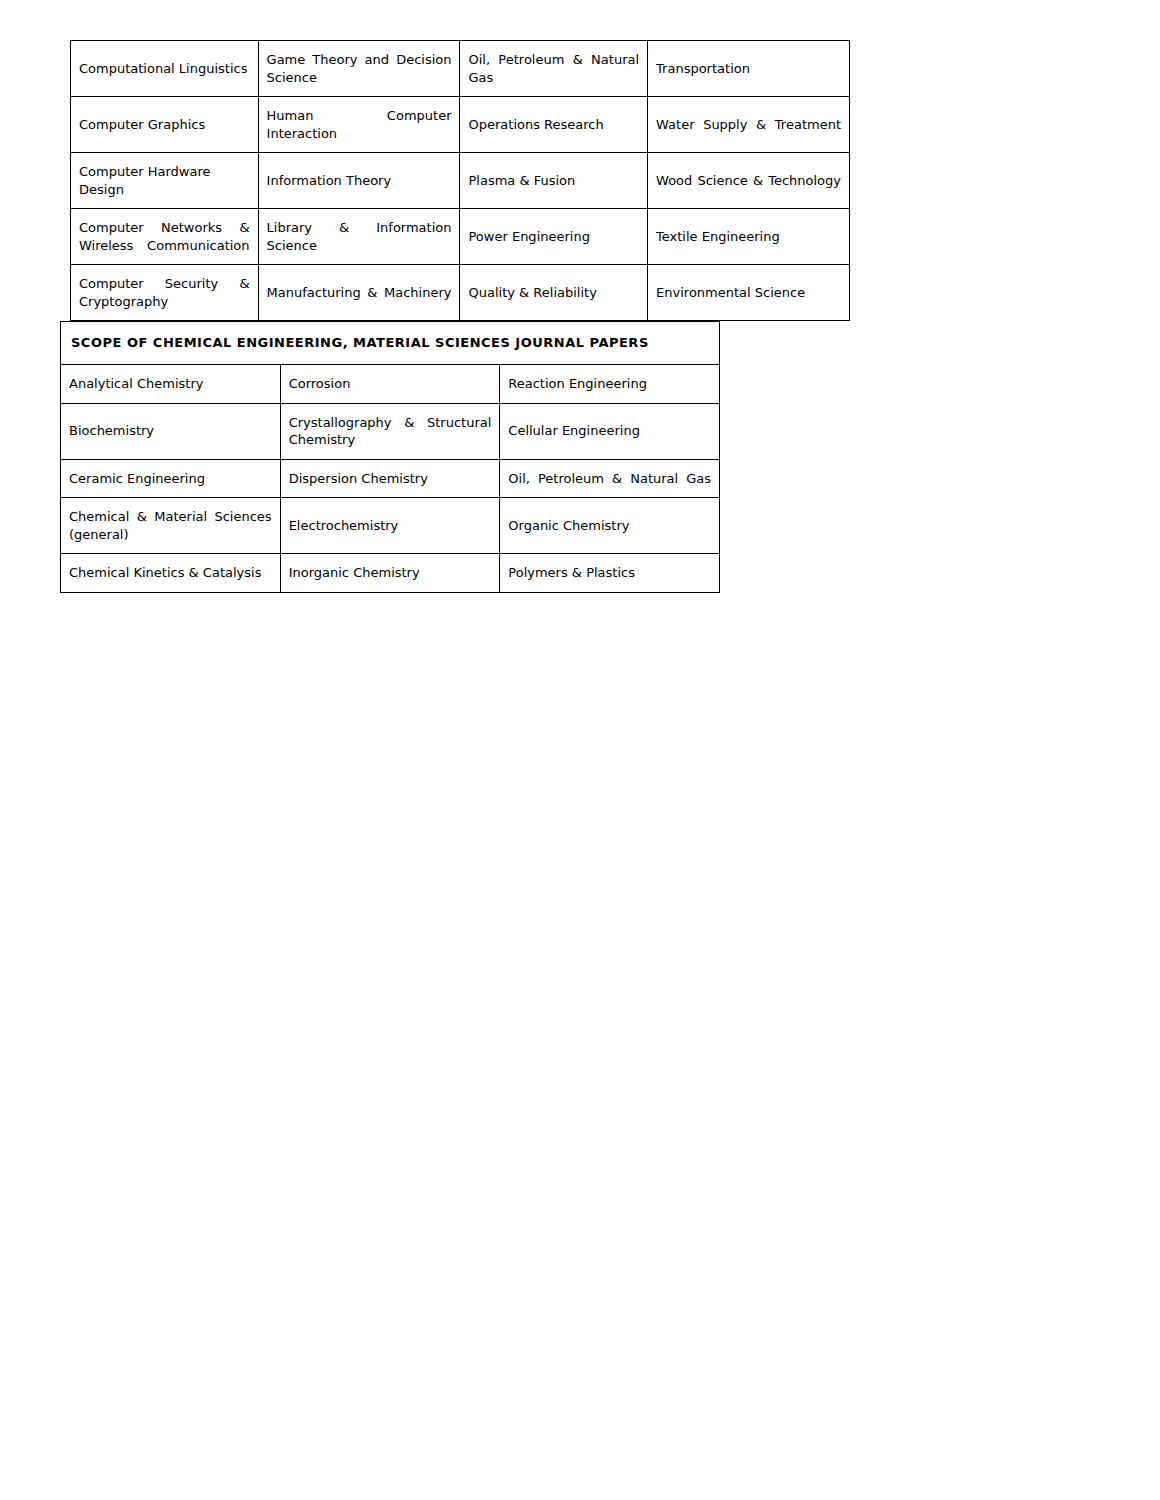| Computational Linguistics | Game Theory and Decision Science | Oil, Petroleum & Natural Gas | Transportation |
| Computer Graphics | Human Computer Interaction | Operations Research | Water Supply & Treatment |
| Computer Hardware Design | Information Theory | Plasma & Fusion | Wood Science & Technology |
| Computer Networks & Wireless Communication | Library & Information Science | Power Engineering | Textile Engineering |
| Computer Security & Cryptography | Manufacturing & Machinery | Quality & Reliability | Environmental Science |
| SCOPE OF CHEMICAL ENGINEERING, MATERIAL SCIENCES JOURNAL PAPERS |
| Analytical Chemistry | Corrosion | Reaction Engineering |
| Biochemistry | Crystallography & Structural Chemistry | Cellular Engineering |
| Ceramic Engineering | Dispersion Chemistry | Oil, Petroleum & Natural Gas |
| Chemical & Material Sciences (general) | Electrochemistry | Organic Chemistry |
| Chemical Kinetics & Catalysis | Inorganic Chemistry | Polymers & Plastics |